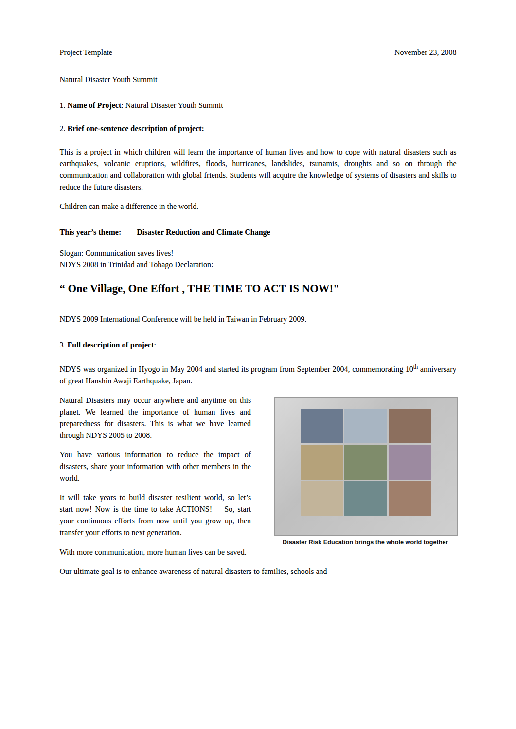Project Template November 23, 2008
Natural Disaster Youth Summit
1. Name of Project: Natural Disaster Youth Summit
2. Brief one-sentence description of project:
This is a project in which children will learn the importance of human lives and how to cope with natural disasters such as earthquakes, volcanic eruptions, wildfires, floods, hurricanes, landslides, tsunamis, droughts and so on through the communication and collaboration with global friends. Students will acquire the knowledge of systems of disasters and skills to reduce the future disasters.
Children can make a difference in the world.
This year’s theme: Disaster Reduction and Climate Change
Slogan: Communication saves lives!
NDYS 2008 in Trinidad and Tobago Declaration:
“ One Village, One Effort , THE TIME TO ACT IS NOW!"
NDYS 2009 International Conference will be held in Taiwan in February 2009.
3. Full description of project:
NDYS was organized in Hyogo in May 2004 and started its program from September 2004, commemorating 10th anniversary of great Hanshin Awaji Earthquake, Japan.
Disaster Risk Education brings the whole world together
Natural Disasters may occur anywhere and anytime on this planet. We learned the importance of human lives and preparedness for disasters. This is what we have learned through NDYS 2005 to 2008.
You have various information to reduce the impact of disasters, share your information with other members in the world.
It will take years to build disaster resilient world, so let’s start now! Now is the time to take ACTIONS! So, start your continuous efforts from now until you grow up, then transfer your efforts to next generation.
With more communication, more human lives can be saved.
Our ultimate goal is to enhance awareness of natural disasters to families, schools and